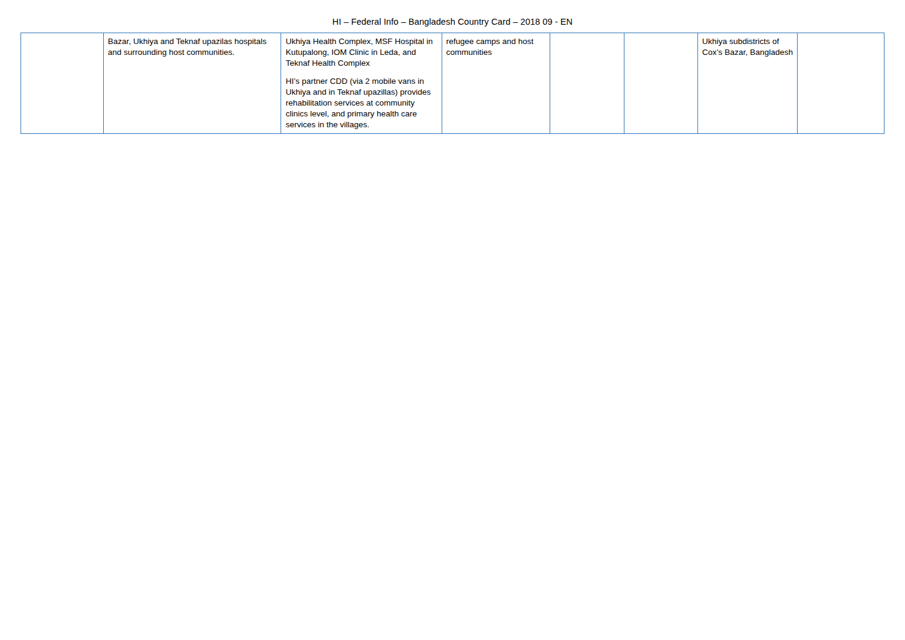HI – Federal Info – Bangladesh Country Card – 2018 09 - EN
| | Bazar, Ukhiya and Teknaf upazilas hospitals and surrounding host communities. | Ukhiya Health Complex, MSF Hospital in Kutupalong, IOM Clinic in Leda, and Teknaf Health Complex HI’s partner CDD (via 2 mobile vans in Ukhiya and in Teknaf upazillas) provides rehabilitation services at community clinics level, and primary health care services in the villages. | refugee camps and host communities | | | Ukhiya subdistricts of Cox’s Bazar, Bangladesh | |